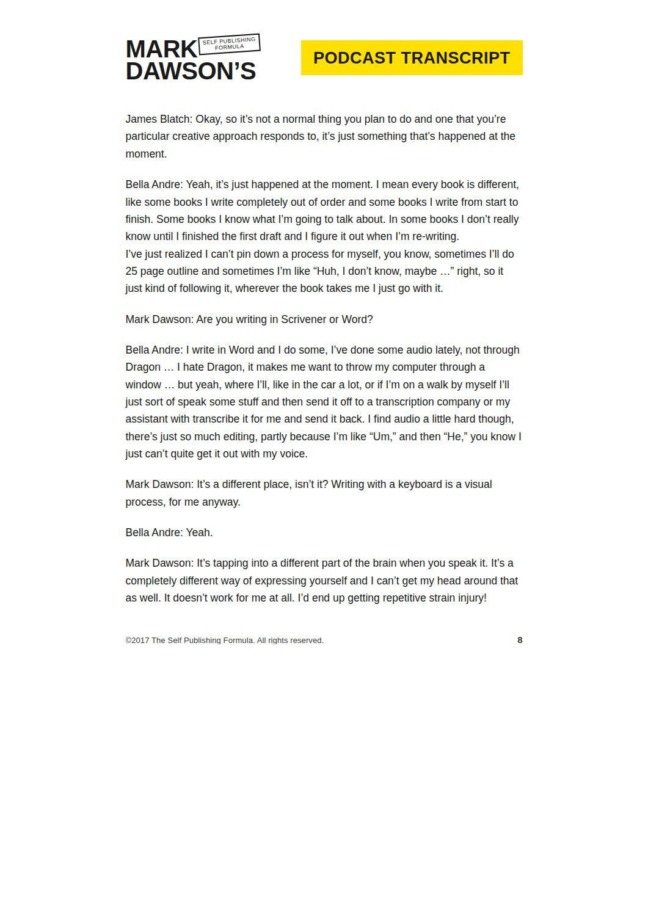MARKSELF PUBLISHING
FORMULA DAWSON’S
PODCAST TRANSCRIPT
James Blatch: Okay, so it’s not a normal thing you plan to do and one that you’re particular creative approach responds to, it’s just something that’s happened at the moment.
Bella Andre: Yeah, it’s just happened at the moment. I mean every book is different, like some books I write completely out of order and some books I write from start to finish. Some books I know what I’m going to talk about. In some books I don’t really know until I finished the first draft and I figure it out when I’m re-writing.
I’ve just realized I can’t pin down a process for myself, you know, sometimes I’ll do 25 page outline and sometimes I’m like “Huh, I don’t know, maybe …” right, so it just kind of following it, wherever the book takes me I just go with it.
Mark Dawson: Are you writing in Scrivener or Word?
Bella Andre: I write in Word and I do some, I’ve done some audio lately, not through Dragon … I hate Dragon, it makes me want to throw my computer through a window … but yeah, where I’ll, like in the car a lot, or if I’m on a walk by myself I’ll just sort of speak some stuff and then send it off to a transcription company or my assistant with transcribe it for me and send it back. I find audio a little hard though, there’s just so much editing, partly because I’m like “Um,” and then “He,” you know I just can’t quite get it out with my voice.
Mark Dawson: It’s a different place, isn’t it? Writing with a keyboard is a visual process, for me anyway.
Bella Andre: Yeah.
Mark Dawson: It’s tapping into a different part of the brain when you speak it. It’s a completely different way of expressing yourself and I can’t get my head around that as well. It doesn’t work for me at all. I’d end up getting repetitive strain injury!
©2017 The Self Publishing Formula. All rights reserved.
8